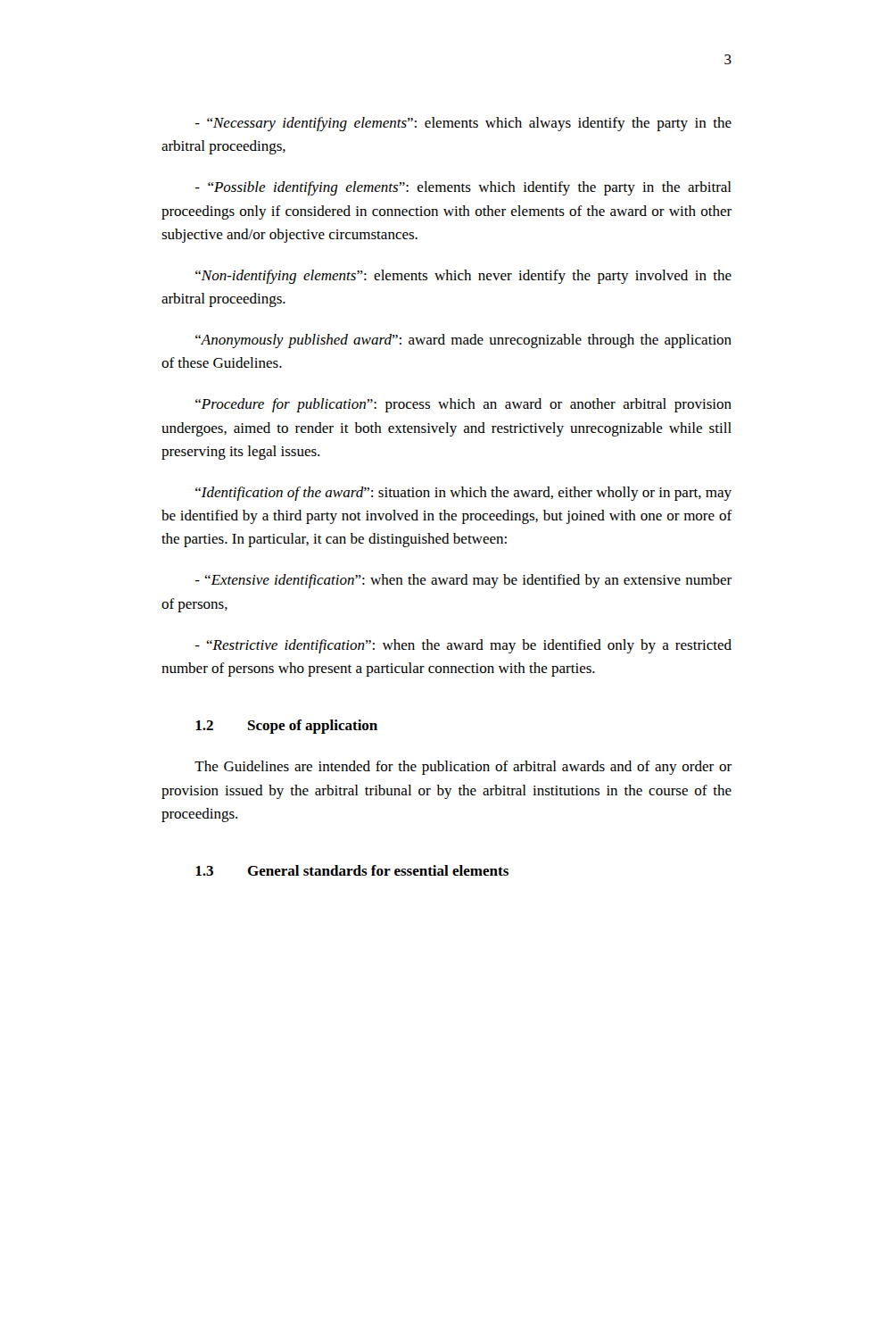3
- “Necessary identifying elements”: elements which always identify the party in the arbitral proceedings,
- “Possible identifying elements”: elements which identify the party in the arbitral proceedings only if considered in connection with other elements of the award or with other subjective and/or objective circumstances.
“Non-identifying elements”: elements which never identify the party involved in the arbitral proceedings.
“Anonymously published award”: award made unrecognizable through the application of these Guidelines.
“Procedure for publication”: process which an award or another arbitral provision undergoes, aimed to render it both extensively and restrictively unrecognizable while still preserving its legal issues.
“Identification of the award”: situation in which the award, either wholly or in part, may be identified by a third party not involved in the proceedings, but joined with one or more of the parties. In particular, it can be distinguished between:
- “Extensive identification”: when the award may be identified by an extensive number of persons,
- “Restrictive identification”: when the award may be identified only by a restricted number of persons who present a particular connection with the parties.
1.2 Scope of application
The Guidelines are intended for the publication of arbitral awards and of any order or provision issued by the arbitral tribunal or by the arbitral institutions in the course of the proceedings.
1.3 General standards for essential elements